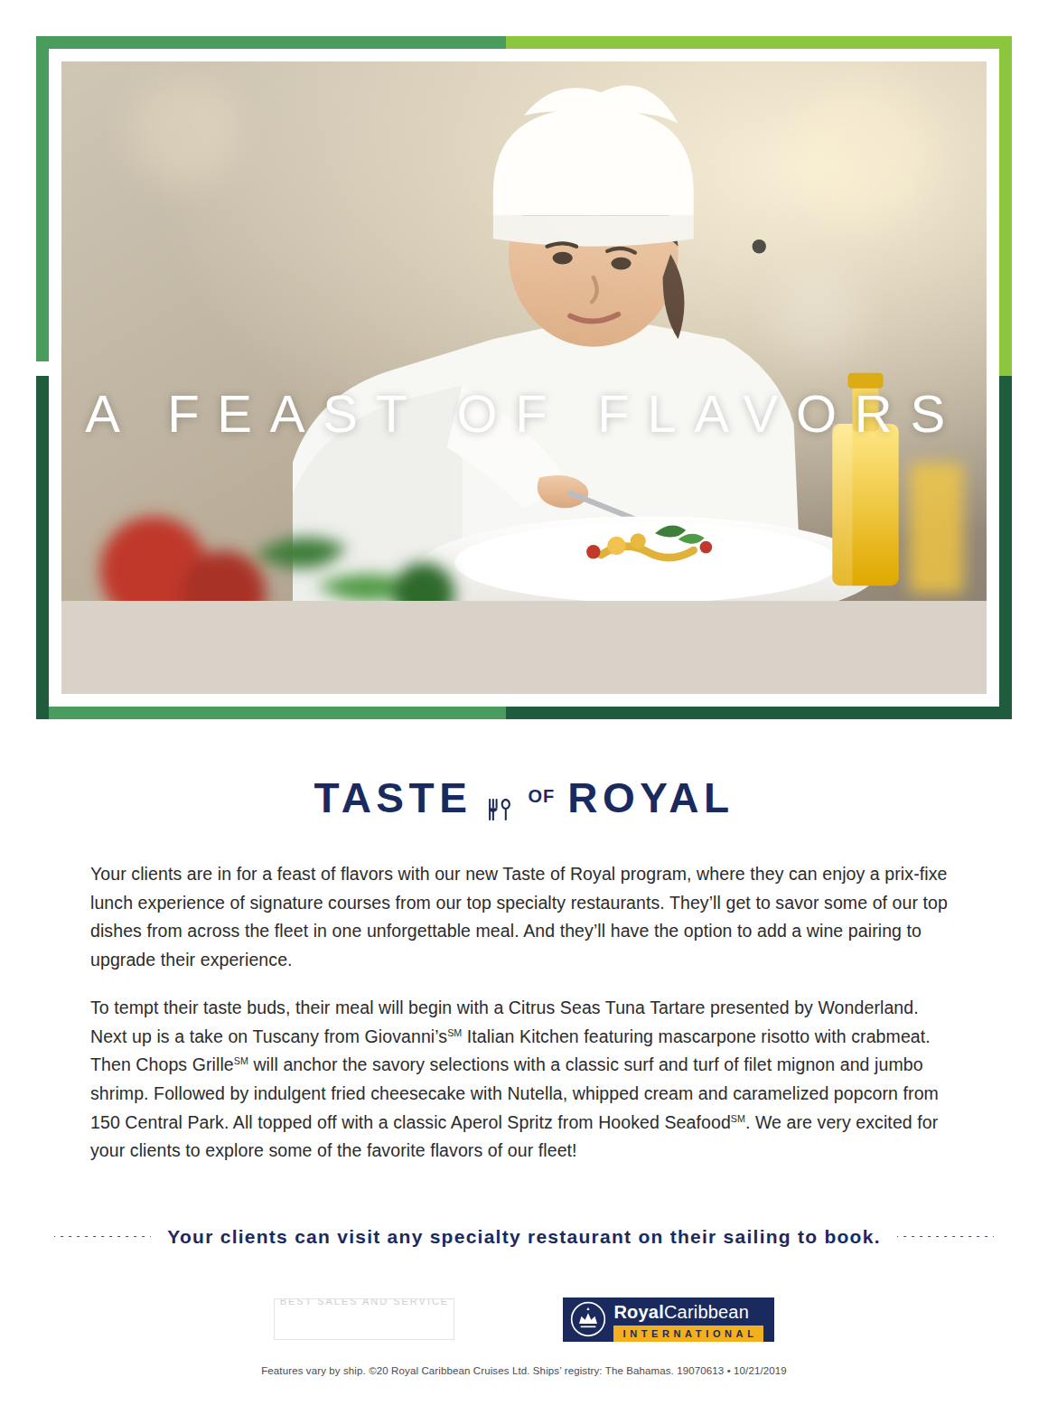A Feast of Flavors
Taste of Royal
Your clients are in for a feast of flavors with our new Taste of Royal program, where they can enjoy a prix-fixe lunch experience of signature courses from our top specialty restaurants. They’ll get to savor some of our top dishes from across the fleet in one unforgettable meal. And they’ll have the option to add a wine pairing to upgrade their experience.
To tempt their taste buds, their meal will begin with a Citrus Seas Tuna Tartare presented by Wonderland. Next up is a take on Tuscany from Giovanni’sSM Italian Kitchen featuring mascarpone risotto with crabmeat. Then Chops GrilleSM will anchor the savory selections with a classic surf and turf of filet mignon and jumbo shrimp. Followed by indulgent fried cheesecake with Nutella, whipped cream and caramelized popcorn from 150 Central Park. All topped off with a classic Aperol Spritz from Hooked SeafoodSM. We are very excited for your clients to explore some of the favorite flavors of our fleet!
Your clients can visit any specialty restaurant on their sailing to book.
“BEST SALES AND SERVICE”
RoyalCaribbean INTERNATIONAL
Features vary by ship. ©20 Royal Caribbean Cruises Ltd. Ships’ registry: The Bahamas. 19070613 • 10/21/2019